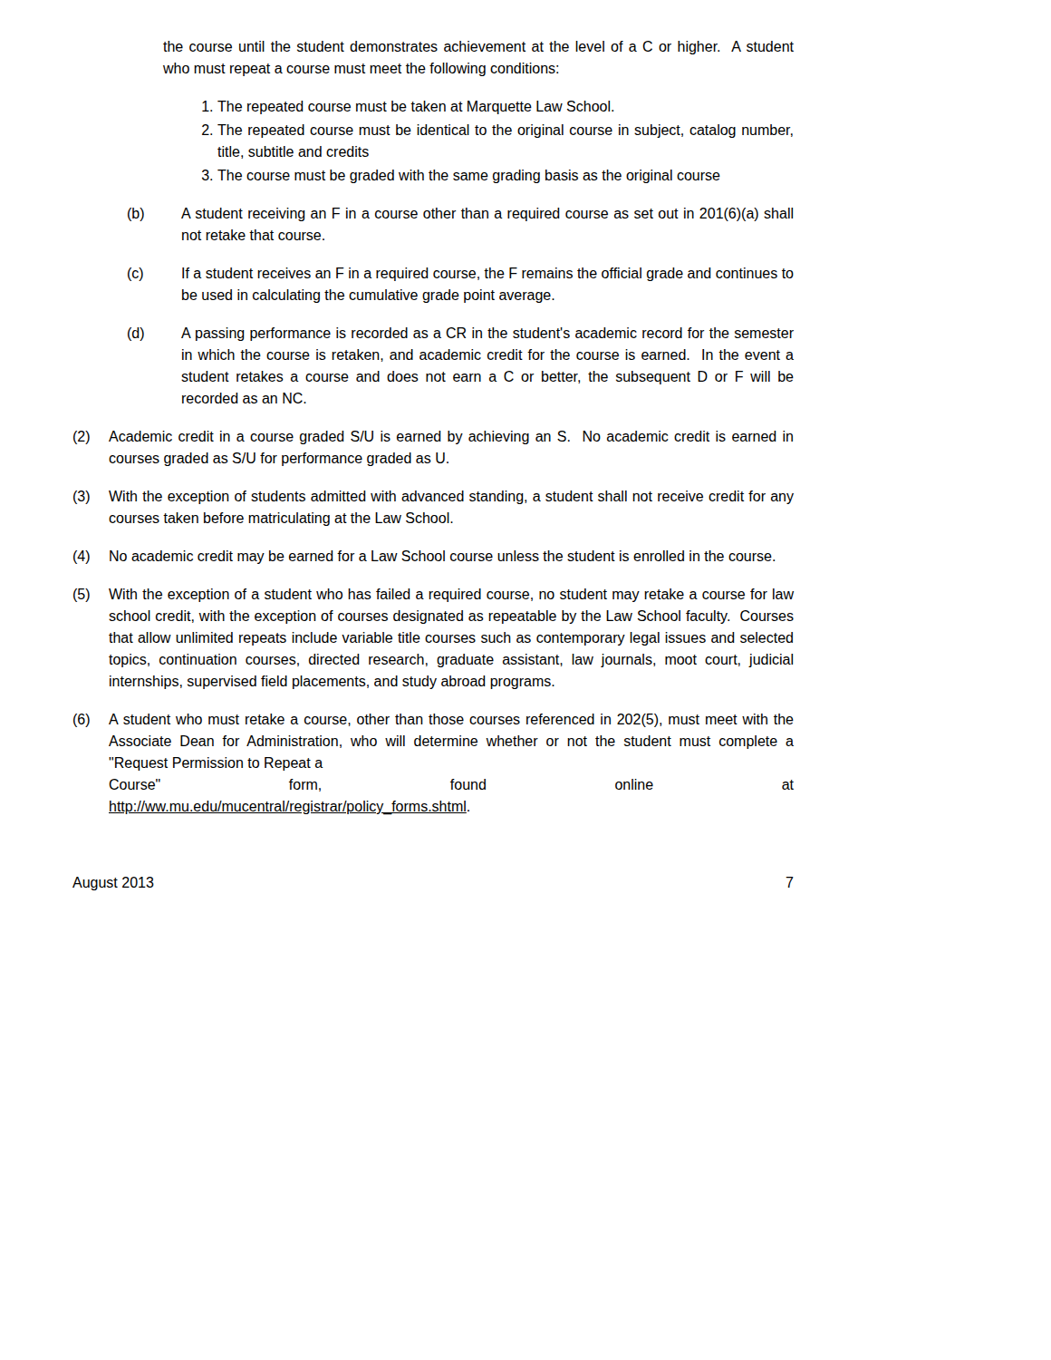the course until the student demonstrates achievement at the level of a C or higher. A student who must repeat a course must meet the following conditions:
The repeated course must be taken at Marquette Law School.
The repeated course must be identical to the original course in subject, catalog number, title, subtitle and credits
The course must be graded with the same grading basis as the original course
(b)
A student receiving an F in a course other than a required course as set out in 201(6)(a) shall not retake that course.
(c)
If a student receives an F in a required course, the F remains the official grade and continues to be used in calculating the cumulative grade point average.
(d)
A passing performance is recorded as a CR in the student's academic record for the semester in which the course is retaken, and academic credit for the course is earned. In the event a student retakes a course and does not earn a C or better, the subsequent D or F will be recorded as an NC.
(2)
Academic credit in a course graded S/U is earned by achieving an S. No academic credit is earned in courses graded as S/U for performance graded as U.
(3)
With the exception of students admitted with advanced standing, a student shall not receive credit for any courses taken before matriculating at the Law School.
(4)
No academic credit may be earned for a Law School course unless the student is enrolled in the course.
(5)
With the exception of a student who has failed a required course, no student may retake a course for law school credit, with the exception of courses designated as repeatable by the Law School faculty. Courses that allow unlimited repeats include variable title courses such as contemporary legal issues and selected topics, continuation courses, directed research, graduate assistant, law journals, moot court, judicial internships, supervised field placements, and study abroad programs.
(6)
A student who must retake a course, other than those courses referenced in 202(5), must meet with the Associate Dean for Administration, who will determine whether or not the student must complete a "Request Permission to Repeat a
Course" form, found online at
http://ww.mu.edu/mucentral/registrar/policy_forms.shtml.
August 2013 7